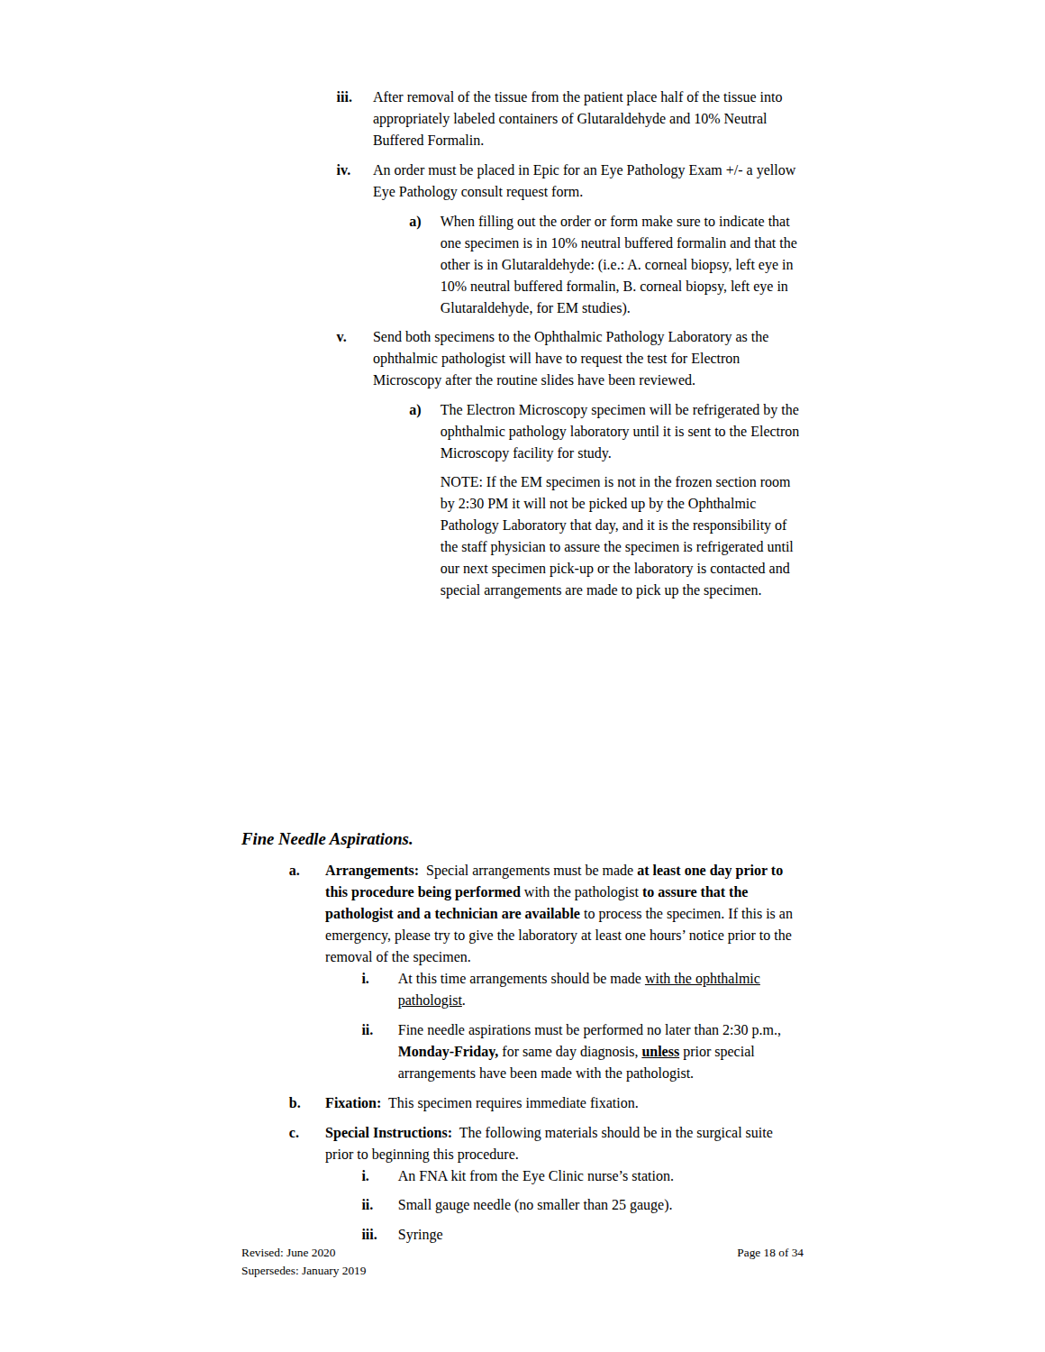iii. After removal of the tissue from the patient place half of the tissue into appropriately labeled containers of Glutaraldehyde and 10% Neutral Buffered Formalin.
iv. An order must be placed in Epic for an Eye Pathology Exam +/- a yellow Eye Pathology consult request form.
a) When filling out the order or form make sure to indicate that one specimen is in 10% neutral buffered formalin and that the other is in Glutaraldehyde: (i.e.: A. corneal biopsy, left eye in 10% neutral buffered formalin, B. corneal biopsy, left eye in Glutaraldehyde, for EM studies).
v. Send both specimens to the Ophthalmic Pathology Laboratory as the ophthalmic pathologist will have to request the test for Electron Microscopy after the routine slides have been reviewed.
a) The Electron Microscopy specimen will be refrigerated by the ophthalmic pathology laboratory until it is sent to the Electron Microscopy facility for study. NOTE: If the EM specimen is not in the frozen section room by 2:30 PM it will not be picked up by the Ophthalmic Pathology Laboratory that day, and it is the responsibility of the staff physician to assure the specimen is refrigerated until our next specimen pick-up or the laboratory is contacted and special arrangements are made to pick up the specimen.
Fine Needle Aspirations.
a. Arrangements: Special arrangements must be made at least one day prior to this procedure being performed with the pathologist to assure that the pathologist and a technician are available to process the specimen. If this is an emergency, please try to give the laboratory at least one hours’ notice prior to the removal of the specimen.
i. At this time arrangements should be made with the ophthalmic pathologist.
ii. Fine needle aspirations must be performed no later than 2:30 p.m., Monday-Friday, for same day diagnosis, unless prior special arrangements have been made with the pathologist.
b. Fixation: This specimen requires immediate fixation.
c. Special Instructions: The following materials should be in the surgical suite prior to beginning this procedure.
i. An FNA kit from the Eye Clinic nurse’s station.
ii. Small gauge needle (no smaller than 25 gauge).
iii. Syringe
Revised: June 2020
Supersedes: January 2019
Page 18 of 34